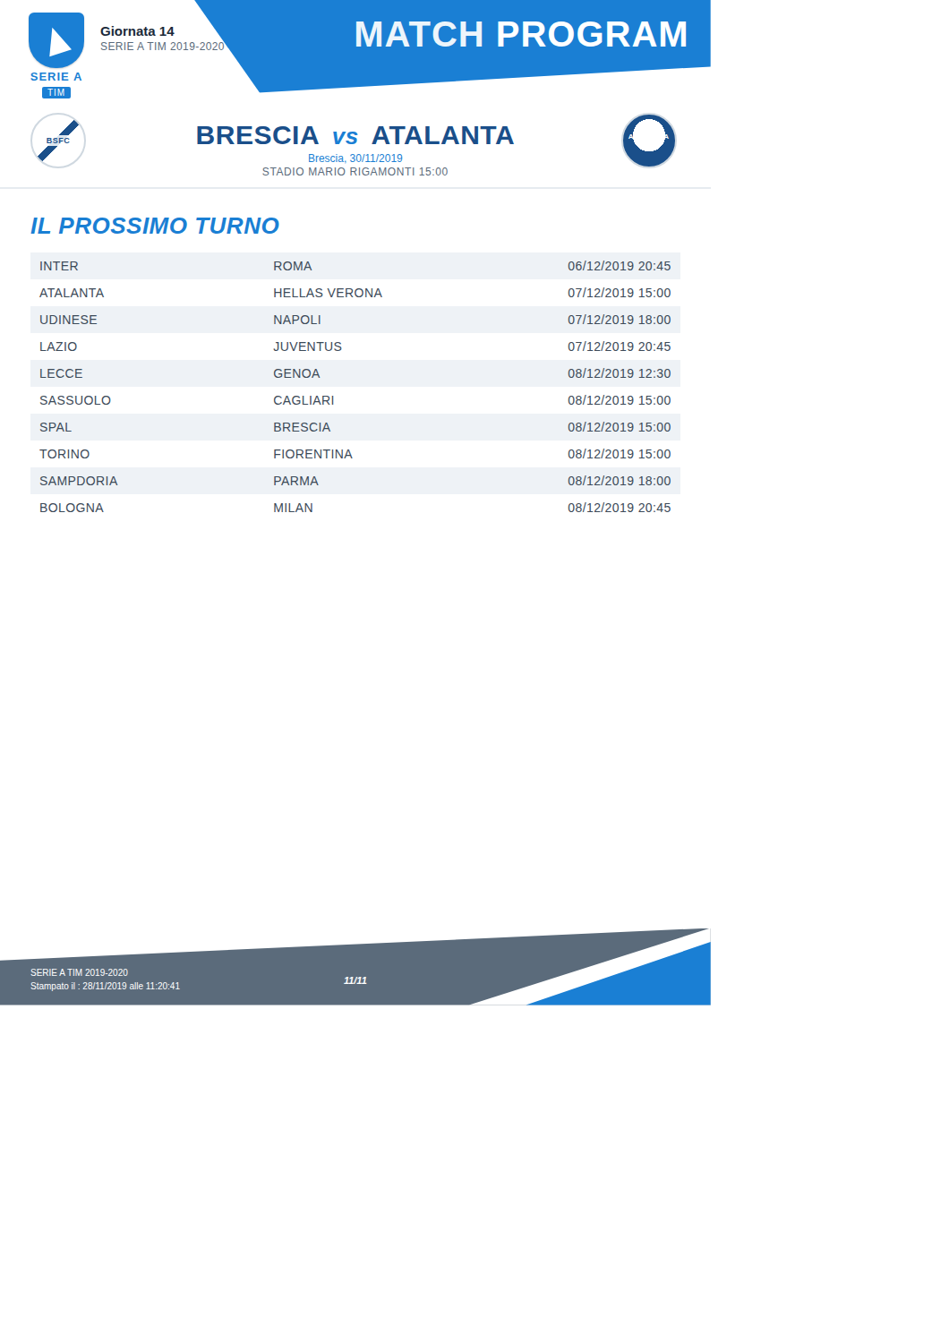SERIE A
TIM
Giornata 14
SERIE A TIM 2019-2020
MATCH PROGRAM
BSFC
ATALANTA
1907
BRESCIA vs ATALANTA
Brescia, 30/11/2019
STADIO MARIO RIGAMONTI 15:00
IL PROSSIMO TURNO
| INTER | ROMA | 06/12/2019 20:45 |
| ATALANTA | HELLAS VERONA | 07/12/2019 15:00 |
| UDINESE | NAPOLI | 07/12/2019 18:00 |
| LAZIO | JUVENTUS | 07/12/2019 20:45 |
| LECCE | GENOA | 08/12/2019 12:30 |
| SASSUOLO | CAGLIARI | 08/12/2019 15:00 |
| SPAL | BRESCIA | 08/12/2019 15:00 |
| TORINO | FIORENTINA | 08/12/2019 15:00 |
| SAMPDORIA | PARMA | 08/12/2019 18:00 |
| BOLOGNA | MILAN | 08/12/2019 20:45 |
SERIE A TIM 2019-2020
Stampato il : 28/11/2019 alle 11:20:41
11/11